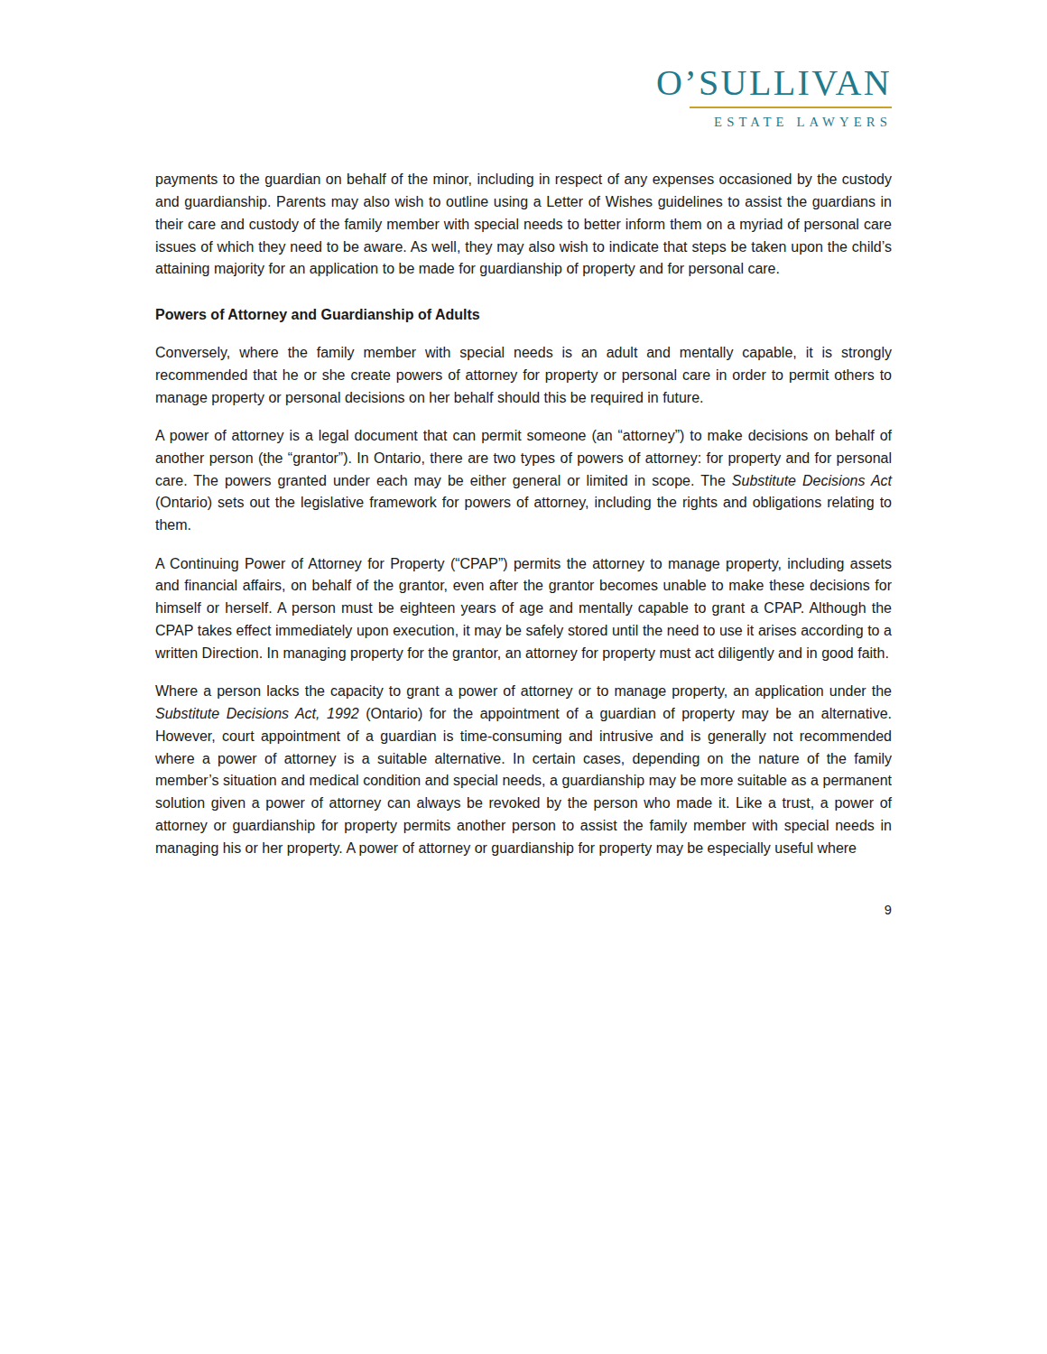O’SULLIVAN
Estate Lawyers
payments to the guardian on behalf of the minor, including in respect of any expenses occasioned by the custody and guardianship. Parents may also wish to outline using a Letter of Wishes guidelines to assist the guardians in their care and custody of the family member with special needs to better inform them on a myriad of personal care issues of which they need to be aware. As well, they may also wish to indicate that steps be taken upon the child’s attaining majority for an application to be made for guardianship of property and for personal care.
Powers of Attorney and Guardianship of Adults
Conversely, where the family member with special needs is an adult and mentally capable, it is strongly recommended that he or she create powers of attorney for property or personal care in order to permit others to manage property or personal decisions on her behalf should this be required in future.
A power of attorney is a legal document that can permit someone (an “attorney”) to make decisions on behalf of another person (the “grantor”). In Ontario, there are two types of powers of attorney: for property and for personal care. The powers granted under each may be either general or limited in scope. The Substitute Decisions Act (Ontario) sets out the legislative framework for powers of attorney, including the rights and obligations relating to them.
A Continuing Power of Attorney for Property (“CPAP”) permits the attorney to manage property, including assets and financial affairs, on behalf of the grantor, even after the grantor becomes unable to make these decisions for himself or herself. A person must be eighteen years of age and mentally capable to grant a CPAP. Although the CPAP takes effect immediately upon execution, it may be safely stored until the need to use it arises according to a written Direction. In managing property for the grantor, an attorney for property must act diligently and in good faith.
Where a person lacks the capacity to grant a power of attorney or to manage property, an application under the Substitute Decisions Act, 1992 (Ontario) for the appointment of a guardian of property may be an alternative. However, court appointment of a guardian is time-consuming and intrusive and is generally not recommended where a power of attorney is a suitable alternative. In certain cases, depending on the nature of the family member’s situation and medical condition and special needs, a guardianship may be more suitable as a permanent solution given a power of attorney can always be revoked by the person who made it. Like a trust, a power of attorney or guardianship for property permits another person to assist the family member with special needs in managing his or her property. A power of attorney or guardianship for property may be especially useful where
9